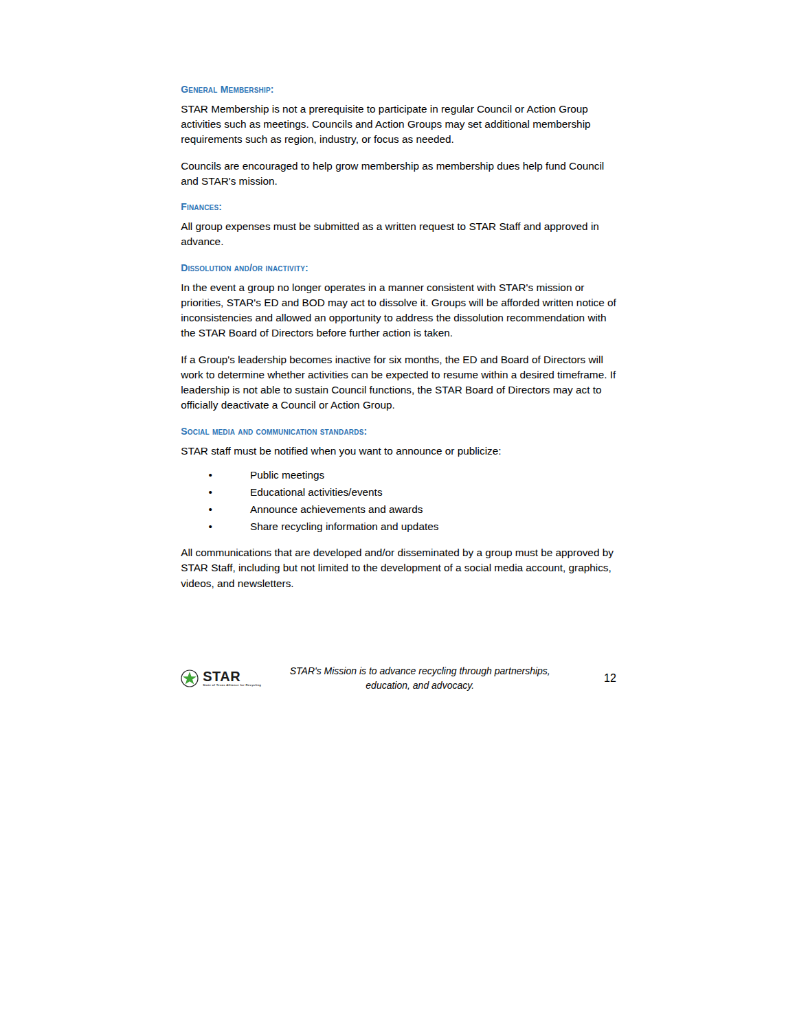General Membership:
STAR Membership is not a prerequisite to participate in regular Council or Action Group activities such as meetings. Councils and Action Groups may set additional membership requirements such as region, industry, or focus as needed.
Councils are encouraged to help grow membership as membership dues help fund Council and STAR's mission.
Finances:
All group expenses must be submitted as a written request to STAR Staff and approved in advance.
Dissolution and/or inactivity:
In the event a group no longer operates in a manner consistent with STAR's mission or priorities, STAR's ED and BOD may act to dissolve it. Groups will be afforded written notice of inconsistencies and allowed an opportunity to address the dissolution recommendation with the STAR Board of Directors before further action is taken.
If a Group's leadership becomes inactive for six months, the ED and Board of Directors will work to determine whether activities can be expected to resume within a desired timeframe. If leadership is not able to sustain Council functions, the STAR Board of Directors may act to officially deactivate a Council or Action Group.
Social media and communication standards:
STAR staff must be notified when you want to announce or publicize:
Public meetings
Educational activities/events
Announce achievements and awards
Share recycling information and updates
All communications that are developed and/or disseminated by a group must be approved by STAR Staff, including but not limited to the development of a social media account, graphics, videos, and newsletters.
STARState of Texas Alliance for Recycling
STAR's Mission is to advance recycling through partnerships, education, and advocacy.
12